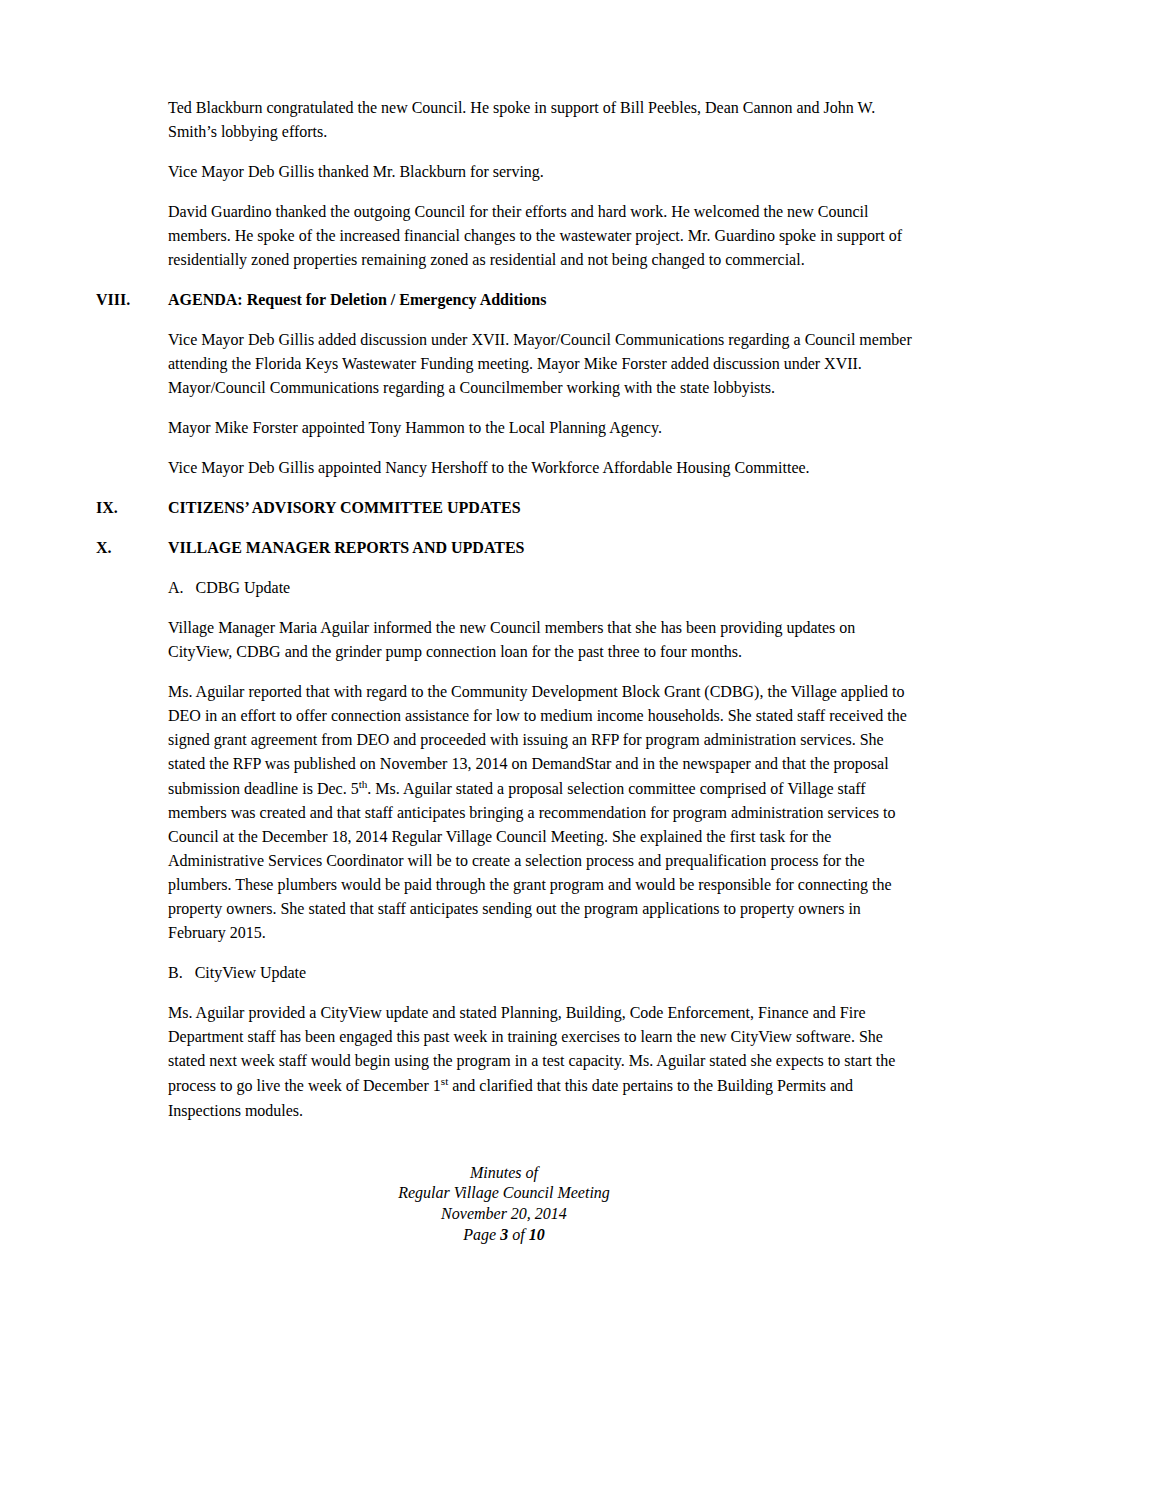Ted Blackburn congratulated the new Council. He spoke in support of Bill Peebles, Dean Cannon and John W. Smith’s lobbying efforts.
Vice Mayor Deb Gillis thanked Mr. Blackburn for serving.
David Guardino thanked the outgoing Council for their efforts and hard work. He welcomed the new Council members. He spoke of the increased financial changes to the wastewater project. Mr. Guardino spoke in support of residentially zoned properties remaining zoned as residential and not being changed to commercial.
VIII.
AGENDA: Request for Deletion / Emergency Additions
Vice Mayor Deb Gillis added discussion under XVII. Mayor/Council Communications regarding a Council member attending the Florida Keys Wastewater Funding meeting. Mayor Mike Forster added discussion under XVII. Mayor/Council Communications regarding a Councilmember working with the state lobbyists.
Mayor Mike Forster appointed Tony Hammon to the Local Planning Agency.
Vice Mayor Deb Gillis appointed Nancy Hershoff to the Workforce Affordable Housing Committee.
IX.
CITIZENS’ ADVISORY COMMITTEE UPDATES
X.
VILLAGE MANAGER REPORTS AND UPDATES
A. CDBG Update
Village Manager Maria Aguilar informed the new Council members that she has been providing updates on CityView, CDBG and the grinder pump connection loan for the past three to four months.
Ms. Aguilar reported that with regard to the Community Development Block Grant (CDBG), the Village applied to DEO in an effort to offer connection assistance for low to medium income households. She stated staff received the signed grant agreement from DEO and proceeded with issuing an RFP for program administration services. She stated the RFP was published on November 13, 2014 on DemandStar and in the newspaper and that the proposal submission deadline is Dec. 5th. Ms. Aguilar stated a proposal selection committee comprised of Village staff members was created and that staff anticipates bringing a recommendation for program administration services to Council at the December 18, 2014 Regular Village Council Meeting. She explained the first task for the Administrative Services Coordinator will be to create a selection process and prequalification process for the plumbers. These plumbers would be paid through the grant program and would be responsible for connecting the property owners. She stated that staff anticipates sending out the program applications to property owners in February 2015.
B. CityView Update
Ms. Aguilar provided a CityView update and stated Planning, Building, Code Enforcement, Finance and Fire Department staff has been engaged this past week in training exercises to learn the new CityView software. She stated next week staff would begin using the program in a test capacity. Ms. Aguilar stated she expects to start the process to go live the week of December 1st and clarified that this date pertains to the Building Permits and Inspections modules.
Minutes of
Regular Village Council Meeting
November 20, 2014
Page 3 of 10